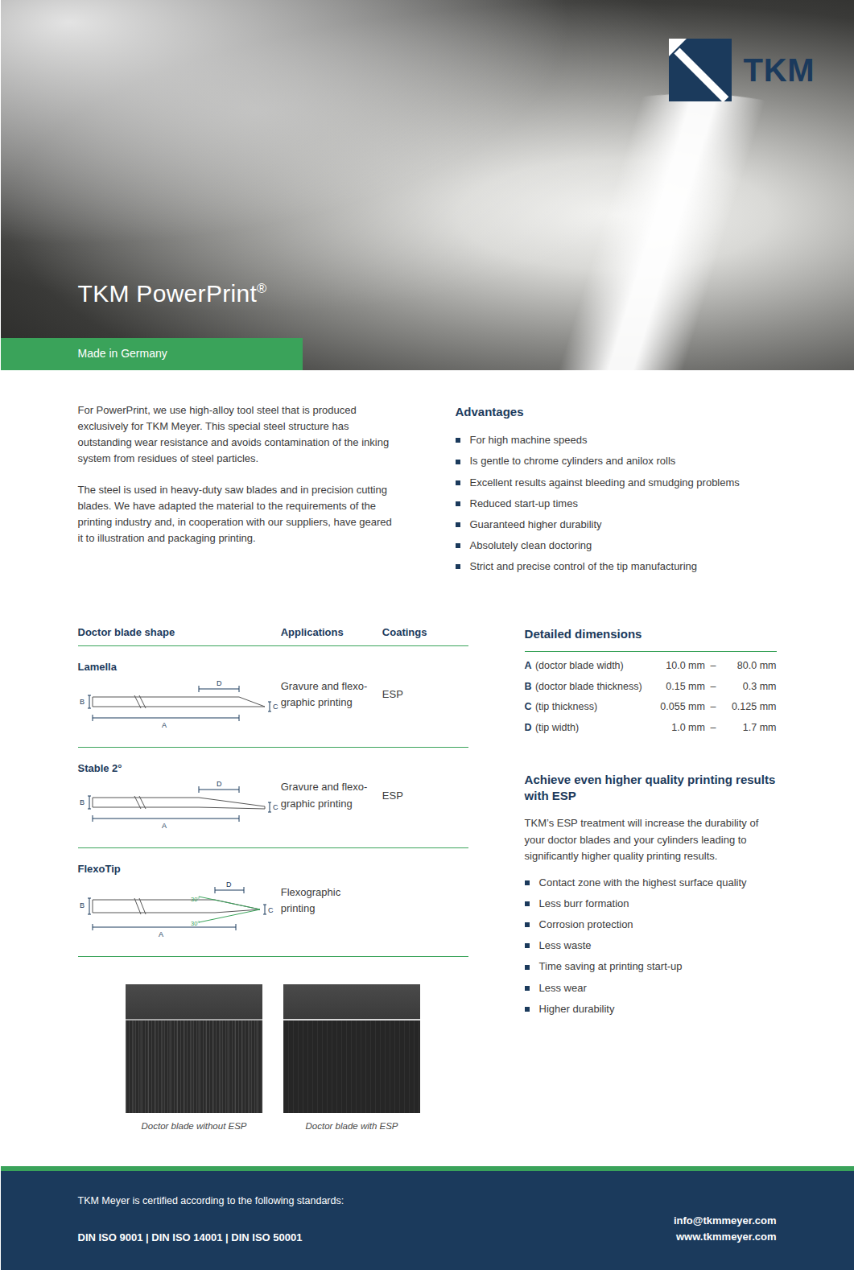TKM
TKM PowerPrint®
Made in Germany
For PowerPrint, we use high-alloy tool steel that is produced exclusively for TKM Meyer. This special steel structure has outstanding wear resistance and avoids contamination of the inking system from residues of steel particles.
The steel is used in heavy-duty saw blades and in precision cutting blades. We have adapted the material to the requirements of the printing industry and, in cooperation with our suppliers, have geared it to illustration and packaging printing.
Advantages
For high machine speeds
Is gentle to chrome cylinders and anilox rolls
Excellent results against bleeding and smudging problems
Reduced start-up times
Guaranteed higher durability
Absolutely clean doctoring
Strict and precise control of the tip manufacturing
| Doctor blade shape | Applications | Coatings |
| --- | --- | --- |
| Lamella B A D C | Gravure and flexo- graphic printing | ESP |
| Stable 2° B A D C | Gravure and flexo- graphic printing | ESP |
| FlexoTip B A D C 30° 30° | Flexographic printing | |
Doctor blade without ESP
Doctor blade with ESP
Detailed dimensions
| A | (doctor blade width) | 10.0 mm | – | 80.0 mm |
| B | (doctor blade thickness) | 0.15 mm | – | 0.3 mm |
| C | (tip thickness) | 0.055 mm | – | 0.125 mm |
| D | (tip width) | 1.0 mm | – | 1.7 mm |
Achieve even higher quality printing results
with ESP
TKM’s ESP treatment will increase the durability of your doctor blades and your cylinders leading to significantly higher quality printing results.
Contact zone with the highest surface quality
Less burr formation
Corrosion protection
Less waste
Time saving at printing start-up
Less wear
Higher durability
TKM Meyer is certified according to the following standards:
DIN ISO 9001 | DIN ISO 14001 | DIN ISO 50001
info@tkmmeyer.com
www.tkmmeyer.com